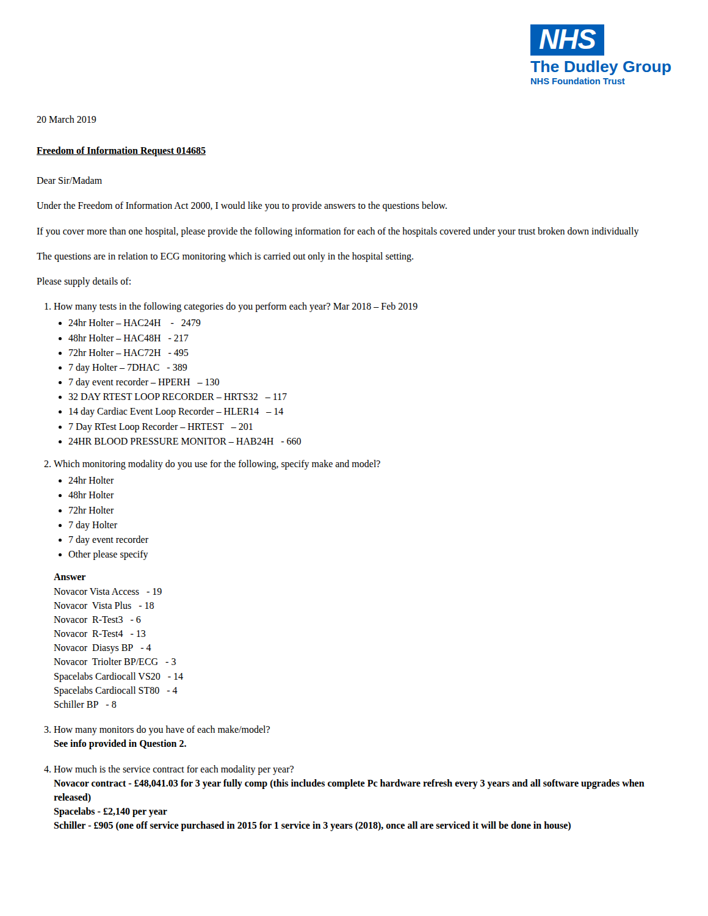NHS
The Dudley Group
NHS Foundation Trust
20 March 2019
Freedom of Information Request 014685
Dear Sir/Madam
Under the Freedom of Information Act 2000, I would like you to provide answers to the questions below.
If you cover more than one hospital, please provide the following information for each of the hospitals covered under your trust broken down individually
The questions are in relation to ECG monitoring which is carried out only in the hospital setting.
Please supply details of:
How many tests in the following categories do you perform each year? Mar 2018 – Feb 2019
24hr Holter – HAC24H - 2479
48hr Holter – HAC48H - 217
72hr Holter – HAC72H - 495
7 day Holter – 7DHAC - 389
7 day event recorder – HPERH – 130
32 DAY RTEST LOOP RECORDER – HRTS32 – 117
14 day Cardiac Event Loop Recorder – HLER14 – 14
7 Day RTest Loop Recorder – HRTEST – 201
24HR BLOOD PRESSURE MONITOR – HAB24H - 660
Which monitoring modality do you use for the following, specify make and model?
24hr Holter
48hr Holter
72hr Holter
7 day Holter
7 day event recorder
Other please specify
Answer
Novacor Vista Access - 19
Novacor Vista Plus - 18
Novacor R-Test3 - 6
Novacor R-Test4 - 13
Novacor Diasys BP - 4
Novacor Triolter BP/ECG - 3
Spacelabs Cardiocall VS20 - 14
Spacelabs Cardiocall ST80 - 4
Schiller BP - 8
How many monitors do you have of each make/model?
See info provided in Question 2.
How much is the service contract for each modality per year?
Novacor contract - £48,041.03 for 3 year fully comp (this includes complete Pc hardware refresh every 3 years and all software upgrades when released)
Spacelabs - £2,140 per year
Schiller - £905 (one off service purchased in 2015 for 1 service in 3 years (2018), once all are serviced it will be done in house)